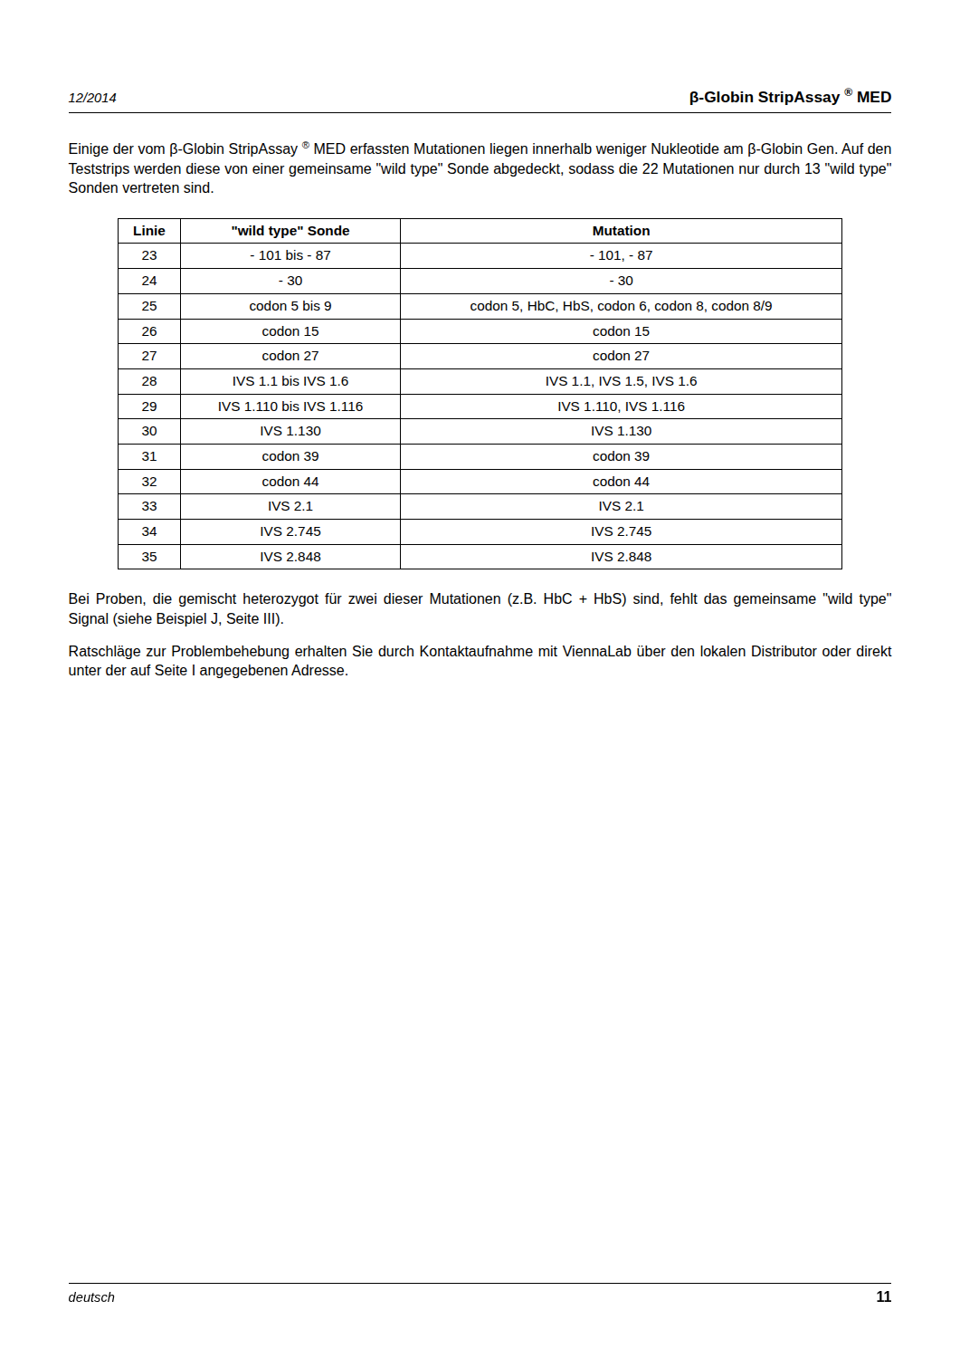12/2014
β-Globin StripAssay ® MED
Einige der vom β-Globin StripAssay ® MED erfassten Mutationen liegen innerhalb weniger Nukleotide am β-Globin Gen. Auf den Teststrips werden diese von einer gemeinsame "wild type" Sonde abgedeckt, sodass die 22 Mutationen nur durch 13 "wild type" Sonden vertreten sind.
| Linie | "wild type" Sonde | Mutation |
| --- | --- | --- |
| 23 | - 101 bis - 87 | - 101, - 87 |
| 24 | - 30 | - 30 |
| 25 | codon 5 bis 9 | codon 5, HbC, HbS, codon 6, codon 8, codon 8/9 |
| 26 | codon 15 | codon 15 |
| 27 | codon 27 | codon 27 |
| 28 | IVS 1.1 bis IVS 1.6 | IVS 1.1, IVS 1.5, IVS 1.6 |
| 29 | IVS 1.110 bis IVS 1.116 | IVS 1.110, IVS 1.116 |
| 30 | IVS 1.130 | IVS 1.130 |
| 31 | codon 39 | codon 39 |
| 32 | codon 44 | codon 44 |
| 33 | IVS 2.1 | IVS 2.1 |
| 34 | IVS 2.745 | IVS 2.745 |
| 35 | IVS 2.848 | IVS 2.848 |
Bei Proben, die gemischt heterozygot für zwei dieser Mutationen (z.B. HbC + HbS) sind, fehlt das gemeinsame "wild type" Signal (siehe Beispiel J, Seite III).
Ratschläge zur Problembehebung erhalten Sie durch Kontaktaufnahme mit ViennaLab über den lokalen Distributor oder direkt unter der auf Seite I angegebenen Adresse.
deutsch
11